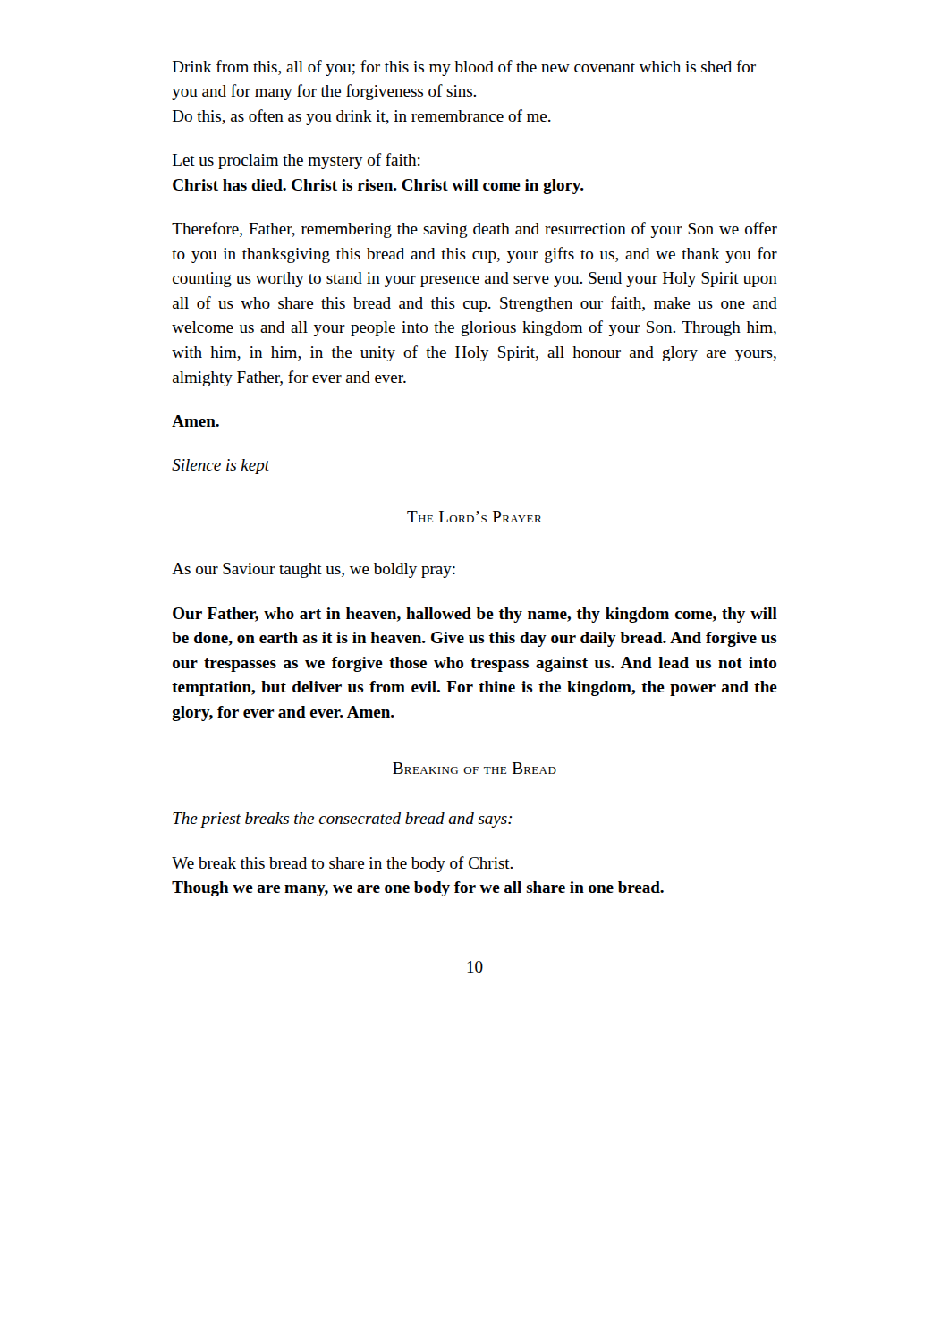Drink from this, all of you; for this is my blood of the new covenant which is shed for you and for many for the forgiveness of sins.
Do this, as often as you drink it, in remembrance of me.
Let us proclaim the mystery of faith:
Christ has died. Christ is risen. Christ will come in glory.
Therefore, Father, remembering the saving death and resurrection of your Son we offer to you in thanksgiving this bread and this cup, your gifts to us, and we thank you for counting us worthy to stand in your presence and serve you. Send your Holy Spirit upon all of us who share this bread and this cup. Strengthen our faith, make us one and welcome us and all your people into the glorious kingdom of your Son. Through him, with him, in him, in the unity of the Holy Spirit, all honour and glory are yours, almighty Father, for ever and ever.
Amen.
Silence is kept
The Lord’s Prayer
As our Saviour taught us, we boldly pray:
Our Father, who art in heaven, hallowed be thy name, thy kingdom come, thy will be done, on earth as it is in heaven. Give us this day our daily bread. And forgive us our trespasses as we forgive those who trespass against us. And lead us not into temptation, but deliver us from evil. For thine is the kingdom, the power and the glory, for ever and ever. Amen.
Breaking of the Bread
The priest breaks the consecrated bread and says:
We break this bread to share in the body of Christ.
Though we are many, we are one body for we all share in one bread.
10